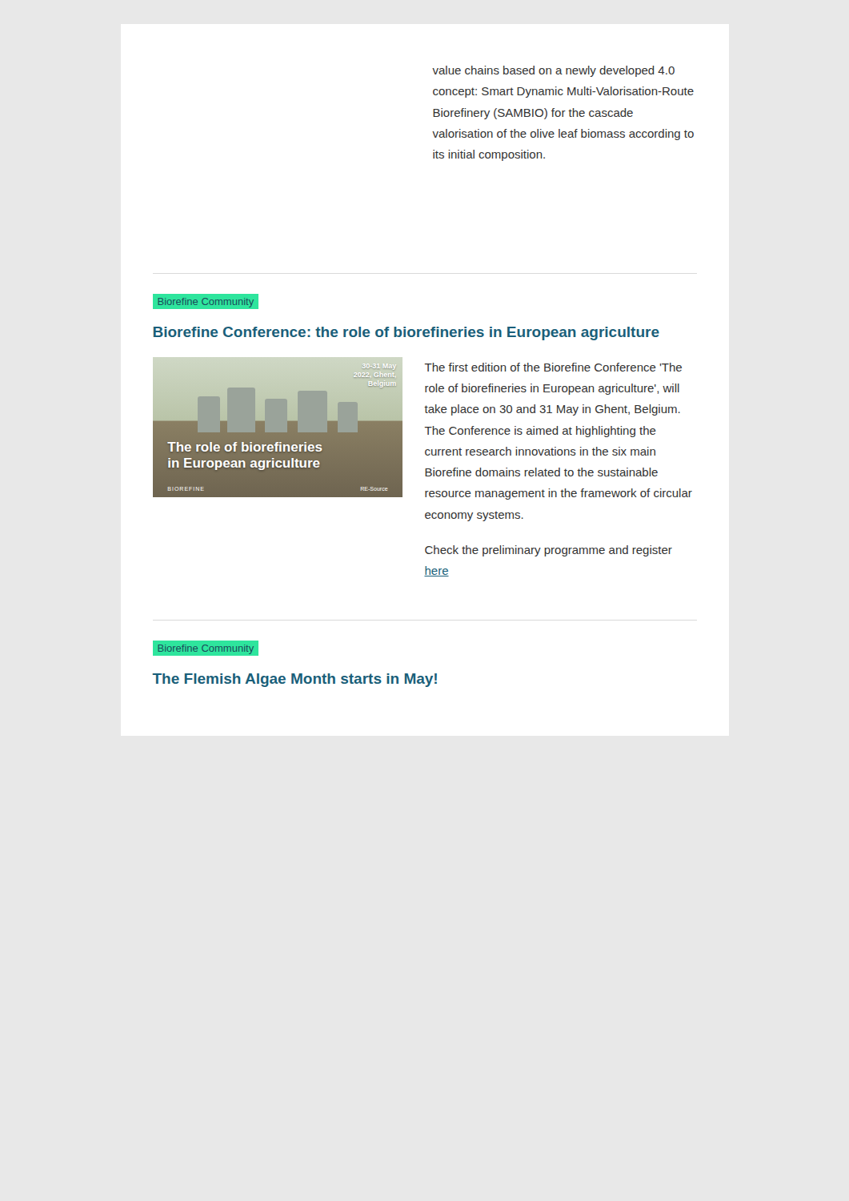value chains based on a newly developed 4.0 concept: Smart Dynamic Multi-Valorisation-Route Biorefinery (SAMBIO) for the cascade valorisation of the olive leaf biomass according to its initial composition.
Biorefine Community
Biorefine Conference: the role of biorefineries in European agriculture
30-31 May
2022, Ghent,
Belgium
The role of biorefineries
in European agriculture
BIOREFINE
RE-Source
The first edition of the Biorefine Conference 'The role of biorefineries in European agriculture', will take place on 30 and 31 May in Ghent, Belgium. The Conference is aimed at highlighting the current research innovations in the six main Biorefine domains related to the sustainable resource management in the framework of circular economy systems.
Check the preliminary programme and register here
Biorefine Community
The Flemish Algae Month starts in May!